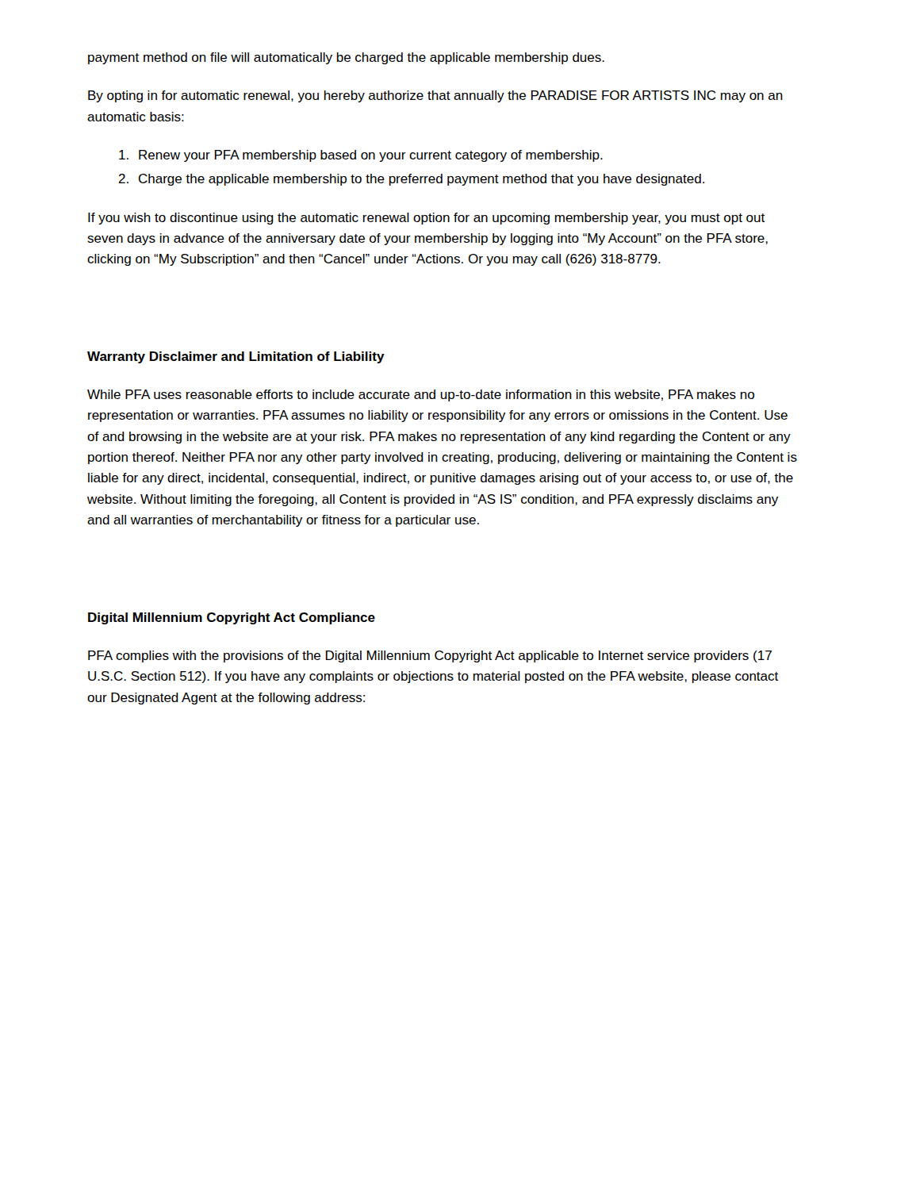payment method on file will automatically be charged the applicable membership dues.
By opting in for automatic renewal, you hereby authorize that annually the PARADISE FOR ARTISTS INC may on an automatic basis:
Renew your PFA membership based on your current category of membership.
Charge the applicable membership to the preferred payment method that you have designated.
If you wish to discontinue using the automatic renewal option for an upcoming membership year, you must opt out seven days in advance of the anniversary date of your membership by logging into “My Account” on the PFA store, clicking on “My Subscription” and then “Cancel” under “Actions. Or you may call (626) 318-8779.
Warranty Disclaimer and Limitation of Liability
While PFA uses reasonable efforts to include accurate and up-to-date information in this website, PFA makes no representation or warranties. PFA assumes no liability or responsibility for any errors or omissions in the Content. Use of and browsing in the website are at your risk. PFA makes no representation of any kind regarding the Content or any portion thereof. Neither PFA nor any other party involved in creating, producing, delivering or maintaining the Content is liable for any direct, incidental, consequential, indirect, or punitive damages arising out of your access to, or use of, the website. Without limiting the foregoing, all Content is provided in “AS IS” condition, and PFA expressly disclaims any and all warranties of merchantability or fitness for a particular use.
Digital Millennium Copyright Act Compliance
PFA complies with the provisions of the Digital Millennium Copyright Act applicable to Internet service providers (17 U.S.C. Section 512). If you have any complaints or objections to material posted on the PFA website, please contact our Designated Agent at the following address: